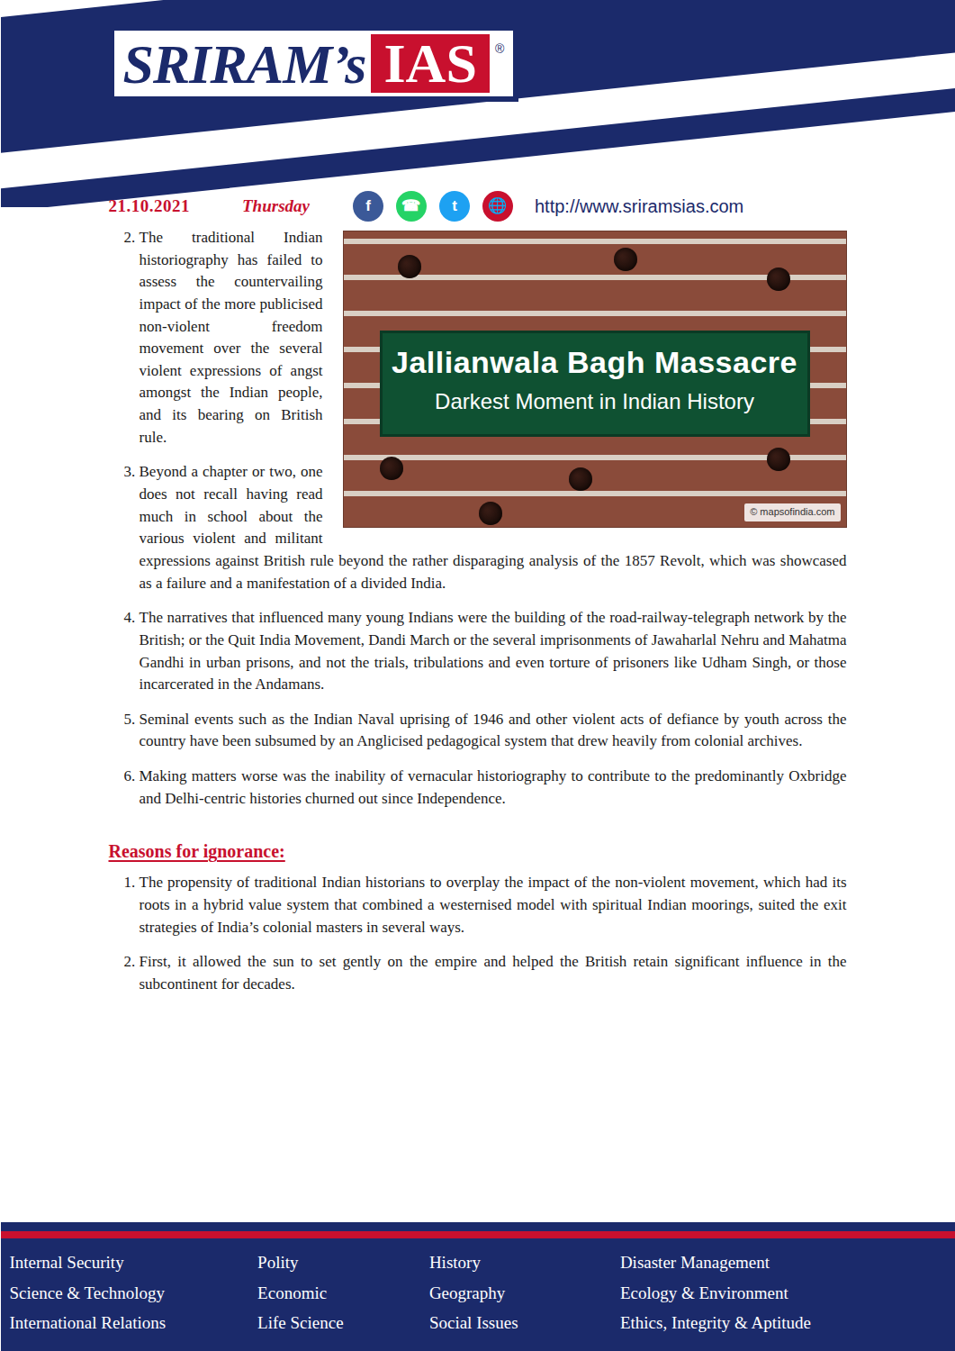SRIRAM’s IAS®
21.10.2021 Thursday f ☎ t 🌐 http://www.sriramsias.com
Jallianwala Bagh Massacre
Darkest Moment in Indian History
© mapsofindia.com
The traditional Indian historiography has failed to assess the countervailing impact of the more publicised non-violent freedom movement over the several violent expressions of angst amongst the Indian people, and its bearing on British rule.
Beyond a chapter or two, one does not recall having read much in school about the various violent and militant expressions against British rule beyond the rather disparaging analysis of the 1857 Revolt, which was showcased as a failure and a manifestation of a divided India.
The narratives that influenced many young Indians were the building of the road-railway-telegraph network by the British; or the Quit India Movement, Dandi March or the several imprisonments of Jawaharlal Nehru and Mahatma Gandhi in urban prisons, and not the trials, tribulations and even torture of prisoners like Udham Singh, or those incarcerated in the Andamans.
Seminal events such as the Indian Naval uprising of 1946 and other violent acts of defiance by youth across the country have been subsumed by an Anglicised pedagogical system that drew heavily from colonial archives.
Making matters worse was the inability of vernacular historiography to contribute to the predominantly Oxbridge and Delhi-centric histories churned out since Independence.
Reasons for ignorance:
The propensity of traditional Indian historians to overplay the impact of the non-violent movement, which had its roots in a hybrid value system that combined a westernised model with spiritual Indian moorings, suited the exit strategies of India’s colonial masters in several ways.
First, it allowed the sun to set gently on the empire and helped the British retain significant influence in the subcontinent for decades.
4
| Internal Security | Polity | History | Disaster Management |
| Science & Technology | Economic | Geography | Ecology & Environment |
| International Relations | Life Science | Social Issues | Ethics, Integrity & Aptitude |